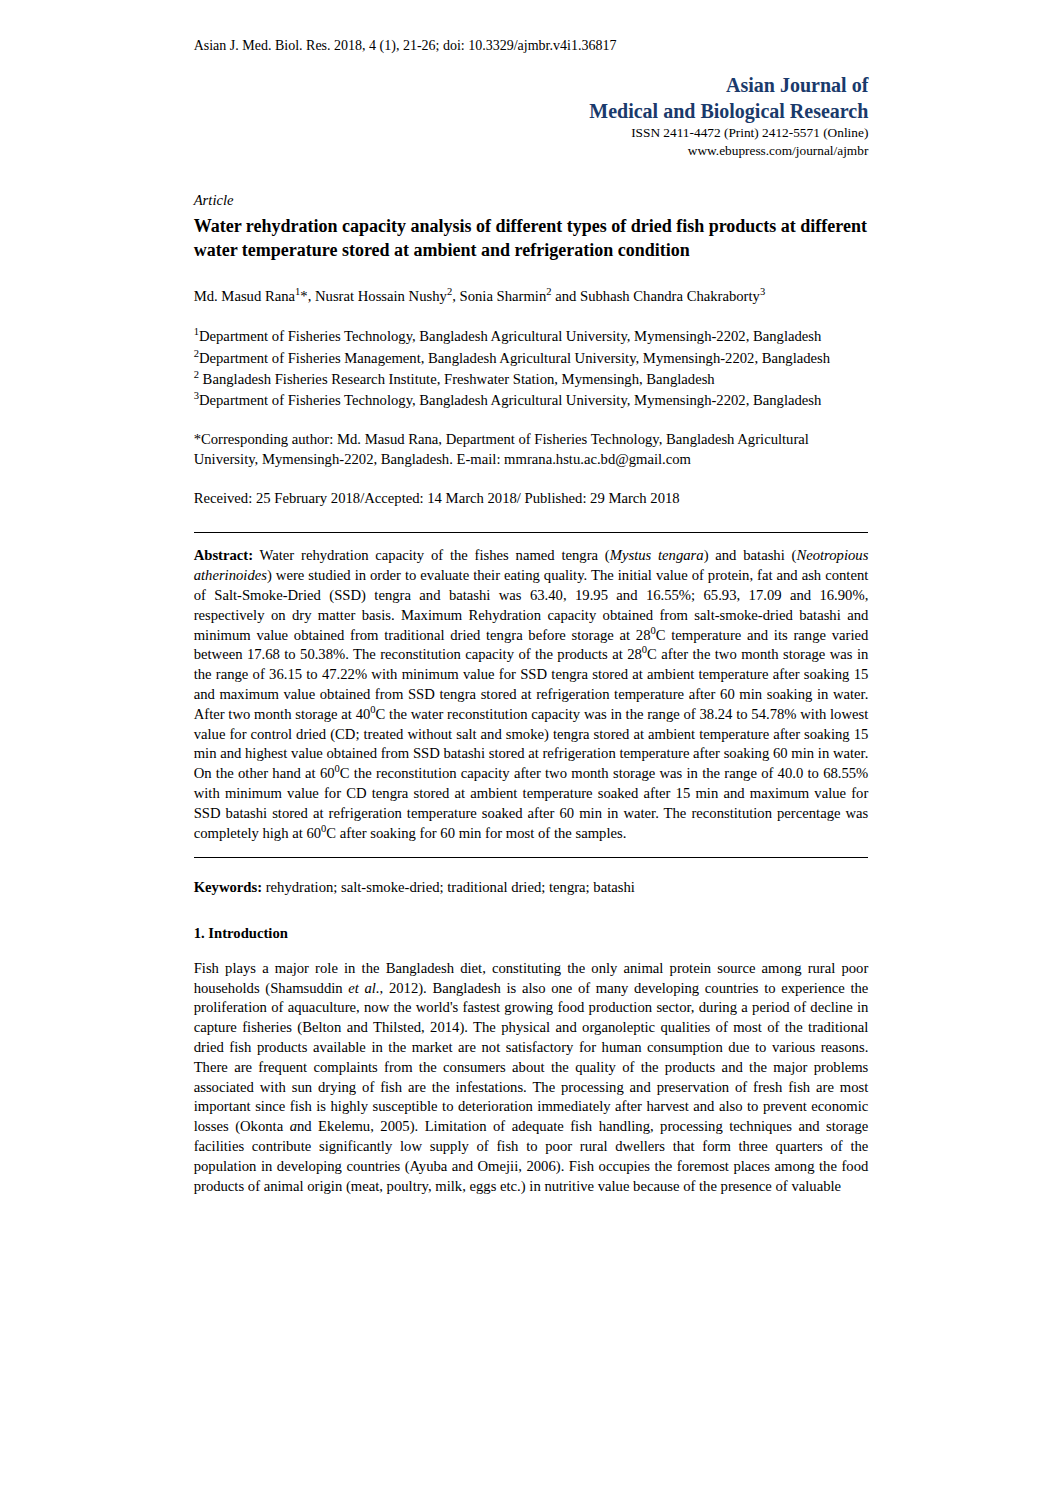Asian J. Med. Biol. Res. 2018, 4 (1), 21-26; doi: 10.3329/ajmbr.v4i1.36817
Asian Journal of Medical and Biological Research ISSN 2411-4472 (Print) 2412-5571 (Online) www.ebupress.com/journal/ajmbr
Article
Water rehydration capacity analysis of different types of dried fish products at different water temperature stored at ambient and refrigeration condition
Md. Masud Rana1*, Nusrat Hossain Nushy2, Sonia Sharmin2 and Subhash Chandra Chakraborty3
1Department of Fisheries Technology, Bangladesh Agricultural University, Mymensingh-2202, Bangladesh
2Department of Fisheries Management, Bangladesh Agricultural University, Mymensingh-2202, Bangladesh
2 Bangladesh Fisheries Research Institute, Freshwater Station, Mymensingh, Bangladesh
3Department of Fisheries Technology, Bangladesh Agricultural University, Mymensingh-2202, Bangladesh
*Corresponding author: Md. Masud Rana, Department of Fisheries Technology, Bangladesh Agricultural University, Mymensingh-2202, Bangladesh. E-mail: mmrana.hstu.ac.bd@gmail.com
Received: 25 February 2018/Accepted: 14 March 2018/ Published: 29 March 2018
Abstract: Water rehydration capacity of the fishes named tengra (Mystus tengara) and batashi (Neotropious atherinoides) were studied in order to evaluate their eating quality. The initial value of protein, fat and ash content of Salt-Smoke-Dried (SSD) tengra and batashi was 63.40, 19.95 and 16.55%; 65.93, 17.09 and 16.90%, respectively on dry matter basis. Maximum Rehydration capacity obtained from salt-smoke-dried batashi and minimum value obtained from traditional dried tengra before storage at 280C temperature and its range varied between 17.68 to 50.38%. The reconstitution capacity of the products at 280C after the two month storage was in the range of 36.15 to 47.22% with minimum value for SSD tengra stored at ambient temperature after soaking 15 and maximum value obtained from SSD tengra stored at refrigeration temperature after 60 min soaking in water. After two month storage at 400C the water reconstitution capacity was in the range of 38.24 to 54.78% with lowest value for control dried (CD; treated without salt and smoke) tengra stored at ambient temperature after soaking 15 min and highest value obtained from SSD batashi stored at refrigeration temperature after soaking 60 min in water. On the other hand at 600C the reconstitution capacity after two month storage was in the range of 40.0 to 68.55% with minimum value for CD tengra stored at ambient temperature soaked after 15 min and maximum value for SSD batashi stored at refrigeration temperature soaked after 60 min in water. The reconstitution percentage was completely high at 600C after soaking for 60 min for most of the samples.
Keywords: rehydration; salt-smoke-dried; traditional dried; tengra; batashi
1. Introduction
Fish plays a major role in the Bangladesh diet, constituting the only animal protein source among rural poor households (Shamsuddin et al., 2012). Bangladesh is also one of many developing countries to experience the proliferation of aquaculture, now the world's fastest growing food production sector, during a period of decline in capture fisheries (Belton and Thilsted, 2014). The physical and organoleptic qualities of most of the traditional dried fish products available in the market are not satisfactory for human consumption due to various reasons. There are frequent complaints from the consumers about the quality of the products and the major problems associated with sun drying of fish are the infestations. The processing and preservation of fresh fish are most important since fish is highly susceptible to deterioration immediately after harvest and also to prevent economic losses (Okonta and Ekelemu, 2005). Limitation of adequate fish handling, processing techniques and storage facilities contribute significantly low supply of fish to poor rural dwellers that form three quarters of the population in developing countries (Ayuba and Omejii, 2006). Fish occupies the foremost places among the food products of animal origin (meat, poultry, milk, eggs etc.) in nutritive value because of the presence of valuable